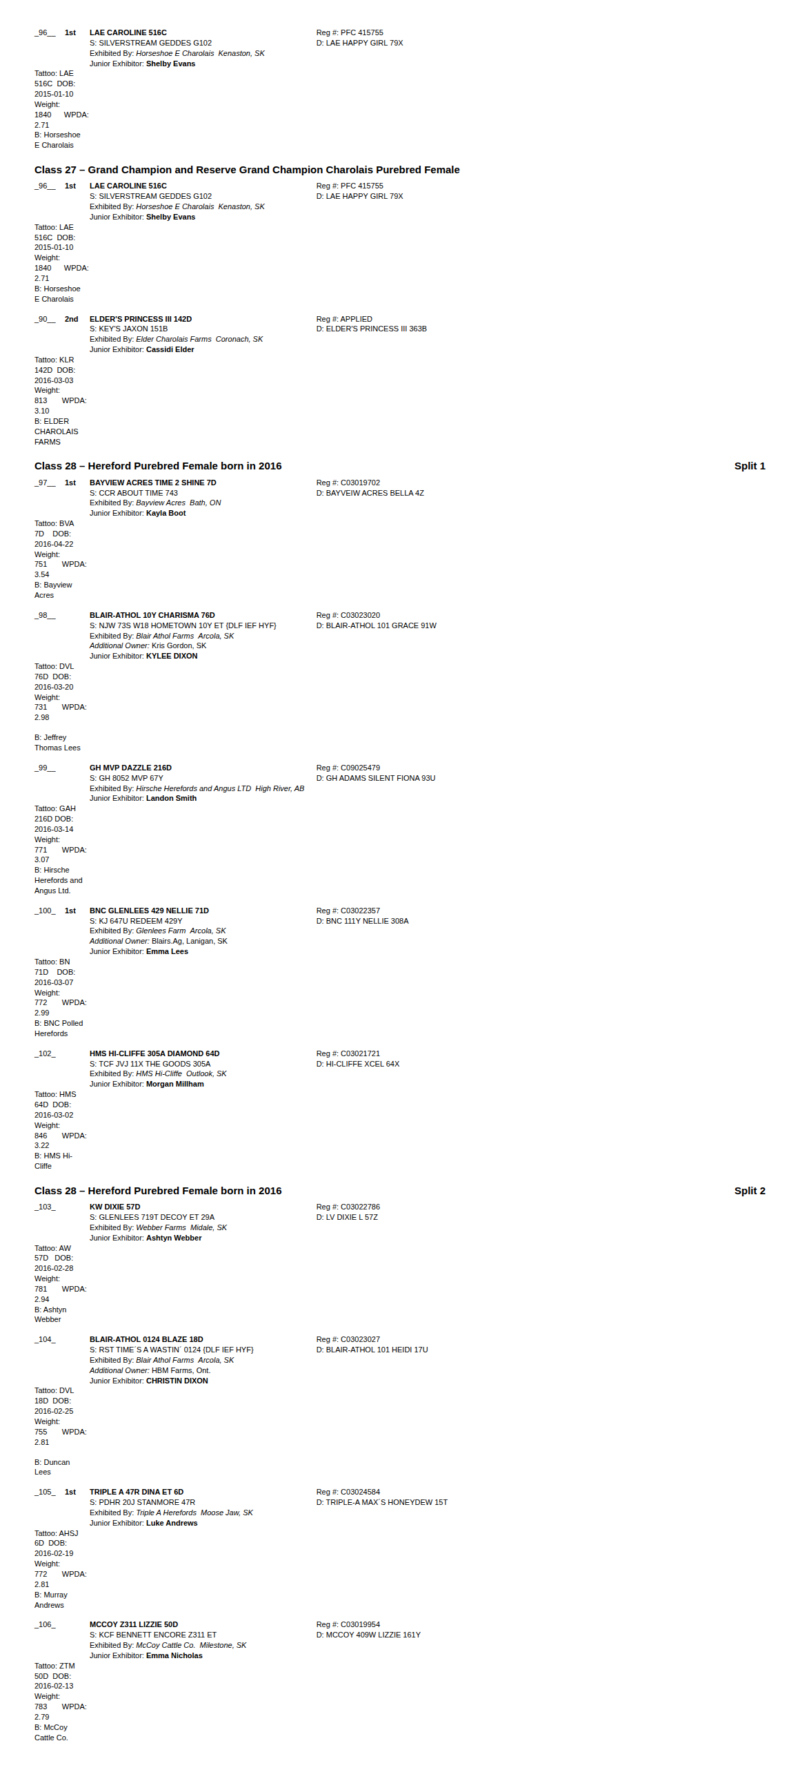_96__
1st
LAE CAROLINE 516C
S: SILVERSTREAM GEDDES G102
Exhibited By: Horseshoe E Charolais Kenaston, SK
Junior Exhibitor: Shelby Evans
Reg #: PFC 415755
D: LAE HAPPY GIRL 79X
Tattoo: LAE 516C DOB: 2015-01-10
Weight: 1840 WPDA: 2.71
B: Horseshoe E Charolais
Class 27 – Grand Champion and Reserve Grand Champion Charolais Purebred Female
_96__
1st
LAE CAROLINE 516C
S: SILVERSTREAM GEDDES G102
Exhibited By: Horseshoe E Charolais Kenaston, SK
Junior Exhibitor: Shelby Evans
Reg #: PFC 415755
D: LAE HAPPY GIRL 79X
Tattoo: LAE 516C DOB: 2015-01-10
Weight: 1840 WPDA: 2.71
B: Horseshoe E Charolais
_90__
2nd
ELDER'S PRINCESS III 142D
S: KEY'S JAXON 151B
Exhibited By: Elder Charolais Farms Coronach, SK
Junior Exhibitor: Cassidi Elder
Reg #: APPLIED
D: ELDER'S PRINCESS III 363B
Tattoo: KLR 142D DOB: 2016-03-03
Weight: 813 WPDA: 3.10
B: ELDER CHAROLAIS FARMS
Class 28 – Hereford Purebred Female born in 2016 Split 1
_97__
1st
BAYVIEW ACRES TIME 2 SHINE 7D
S: CCR ABOUT TIME 743
Exhibited By: Bayview Acres Bath, ON
Junior Exhibitor: Kayla Boot
Reg #: C03019702
D: BAYVEIW ACRES BELLA 4Z
Tattoo: BVA 7D DOB: 2016-04-22
Weight: 751 WPDA: 3.54
B: Bayview Acres
_98__
BLAIR-ATHOL 10Y CHARISMA 76D
S: NJW 73S W18 HOMETOWN 10Y ET {DLF IEF HYF}
Exhibited By: Blair Athol Farms Arcola, SK
Additional Owner: Kris Gordon, SK
Junior Exhibitor: KYLEE DIXON
Reg #: C03023020
D: BLAIR-ATHOL 101 GRACE 91W
Tattoo: DVL 76D DOB: 2016-03-20
Weight: 731 WPDA: 2.98
B: Jeffrey Thomas Lees
_99__
GH MVP DAZZLE 216D
S: GH 8052 MVP 67Y
Exhibited By: Hirsche Herefords and Angus LTD High River, AB
Junior Exhibitor: Landon Smith
Reg #: C09025479
D: GH ADAMS SILENT FIONA 93U
Tattoo: GAH 216D DOB: 2016-03-14
Weight: 771 WPDA: 3.07
B: Hirsche Herefords and Angus Ltd.
_100_
1st
BNC GLENLEES 429 NELLIE 71D
S: KJ 647U REDEEM 429Y
Exhibited By: Glenlees Farm Arcola, SK
Additional Owner: Blairs.Ag, Lanigan, SK
Junior Exhibitor: Emma Lees
Reg #: C03022357
D: BNC 111Y NELLIE 308A
Tattoo: BN 71D DOB: 2016-03-07
Weight: 772 WPDA: 2.99
B: BNC Polled Herefords
_102_
HMS HI-CLIFFE 305A DIAMOND 64D
S: TCF JVJ 11X THE GOODS 305A
Exhibited By: HMS Hi-Cliffe Outlook, SK
Junior Exhibitor: Morgan Millham
Reg #: C03021721
D: HI-CLIFFE XCEL 64X
Tattoo: HMS 64D DOB: 2016-03-02
Weight: 846 WPDA: 3.22
B: HMS Hi-Cliffe
Class 28 – Hereford Purebred Female born in 2016 Split 2
_103_
KW DIXIE 57D
S: GLENLEES 719T DECOY ET 29A
Exhibited By: Webber Farms Midale, SK
Junior Exhibitor: Ashtyn Webber
Reg #: C03022786
D: LV DIXIE L 57Z
Tattoo: AW 57D DOB: 2016-02-28
Weight: 781 WPDA: 2.94
B: Ashtyn Webber
_104_
BLAIR-ATHOL 0124 BLAZE 18D
S: RST TIME´S A WASTIN´ 0124 {DLF IEF HYF}
Exhibited By: Blair Athol Farms Arcola, SK
Additional Owner: HBM Farms, Ont.
Junior Exhibitor: CHRISTIN DIXON
Reg #: C03023027
D: BLAIR-ATHOL 101 HEIDI 17U
Tattoo: DVL 18D DOB: 2016-02-25
Weight: 755 WPDA: 2.81
B: Duncan Lees
_105_
1st
TRIPLE A 47R DINA ET 6D
S: PDHR 20J STANMORE 47R
Exhibited By: Triple A Herefords Moose Jaw, SK
Junior Exhibitor: Luke Andrews
Reg #: C03024584
D: TRIPLE-A MAX´S HONEYDEW 15T
Tattoo: AHSJ 6D DOB: 2016-02-19
Weight: 772 WPDA: 2.81
B: Murray Andrews
_106_
MCCOY Z311 LIZZIE 50D
S: KCF BENNETT ENCORE Z311 ET
Exhibited By: McCoy Cattle Co. Milestone, SK
Junior Exhibitor: Emma Nicholas
Reg #: C03019954
D: MCCOY 409W LIZZIE 161Y
Tattoo: ZTM 50D DOB: 2016-02-13
Weight: 783 WPDA: 2.79
B: McCoy Cattle Co.